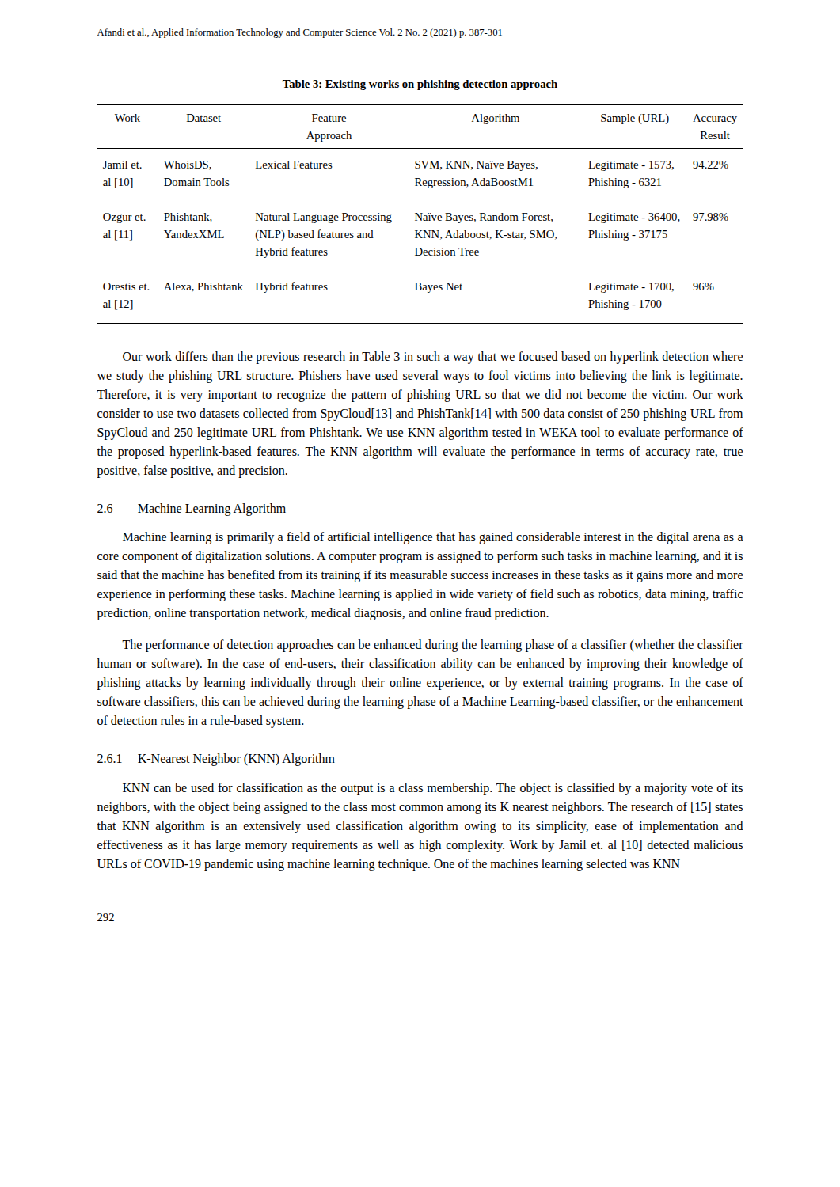Afandi et al., Applied Information Technology and Computer Science Vol. 2 No. 2 (2021) p. 387-301
Table 3: Existing works on phishing detection approach
| Work | Dataset | Feature Approach | Algorithm | Sample (URL) | Accuracy Result |
| --- | --- | --- | --- | --- | --- |
| Jamil et. al [10] | WhoisDS, Domain Tools | Lexical Features | SVM, KNN, Naïve Bayes, Regression, AdaBoostM1 | Legitimate - 1573, Phishing - 6321 | 94.22% |
| Ozgur et. al [11] | Phishtank, YandexXML | Natural Language Processing (NLP) based features and Hybrid features | Naïve Bayes, Random Forest, KNN, Adaboost, K-star, SMO, Decision Tree | Legitimate - 36400, Phishing - 37175 | 97.98% |
| Orestis et. al [12] | Alexa, Phishtank | Hybrid features | Bayes Net | Legitimate - 1700, Phishing - 1700 | 96% |
Our work differs than the previous research in Table 3 in such a way that we focused based on hyperlink detection where we study the phishing URL structure. Phishers have used several ways to fool victims into believing the link is legitimate. Therefore, it is very important to recognize the pattern of phishing URL so that we did not become the victim. Our work consider to use two datasets collected from SpyCloud[13] and PhishTank[14] with 500 data consist of 250 phishing URL from SpyCloud and 250 legitimate URL from Phishtank. We use KNN algorithm tested in WEKA tool to evaluate performance of the proposed hyperlink-based features. The KNN algorithm will evaluate the performance in terms of accuracy rate, true positive, false positive, and precision.
2.6 Machine Learning Algorithm
Machine learning is primarily a field of artificial intelligence that has gained considerable interest in the digital arena as a core component of digitalization solutions. A computer program is assigned to perform such tasks in machine learning, and it is said that the machine has benefited from its training if its measurable success increases in these tasks as it gains more and more experience in performing these tasks. Machine learning is applied in wide variety of field such as robotics, data mining, traffic prediction, online transportation network, medical diagnosis, and online fraud prediction.
The performance of detection approaches can be enhanced during the learning phase of a classifier (whether the classifier human or software). In the case of end-users, their classification ability can be enhanced by improving their knowledge of phishing attacks by learning individually through their online experience, or by external training programs. In the case of software classifiers, this can be achieved during the learning phase of a Machine Learning-based classifier, or the enhancement of detection rules in a rule-based system.
2.6.1 K-Nearest Neighbor (KNN) Algorithm
KNN can be used for classification as the output is a class membership. The object is classified by a majority vote of its neighbors, with the object being assigned to the class most common among its K nearest neighbors. The research of [15] states that KNN algorithm is an extensively used classification algorithm owing to its simplicity, ease of implementation and effectiveness as it has large memory requirements as well as high complexity. Work by Jamil et. al [10] detected malicious URLs of COVID-19 pandemic using machine learning technique. One of the machines learning selected was KNN
292